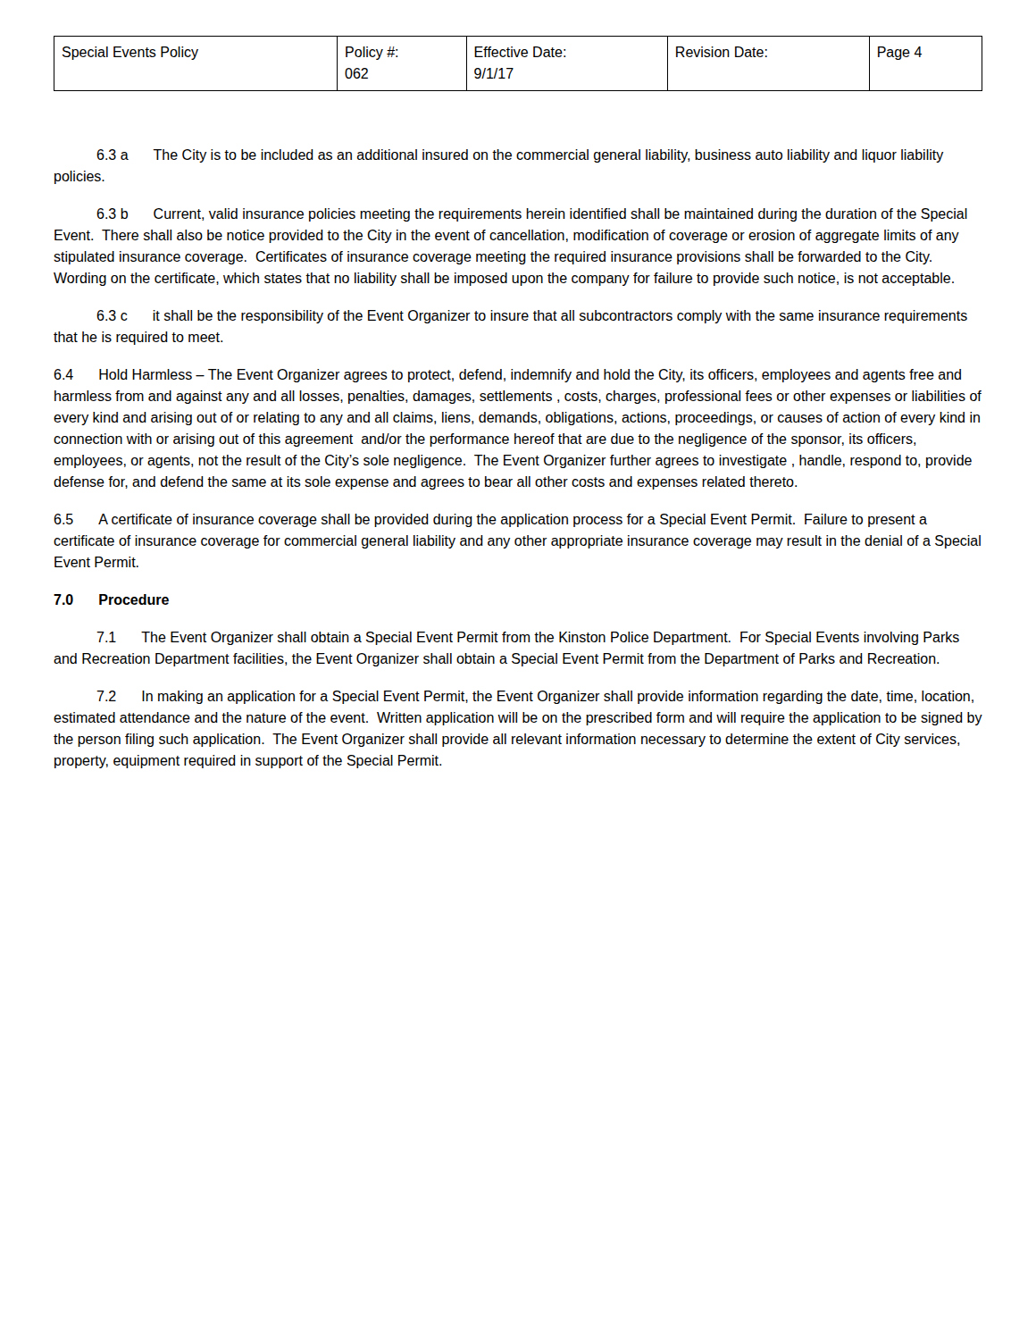| Special Events Policy | Policy #: 062 | Effective Date: 9/1/17 | Revision Date: | Page 4 |
6.3 a The City is to be included as an additional insured on the commercial general liability, business auto liability and liquor liability policies.
6.3 b Current, valid insurance policies meeting the requirements herein identified shall be maintained during the duration of the Special Event. There shall also be notice provided to the City in the event of cancellation, modification of coverage or erosion of aggregate limits of any stipulated insurance coverage. Certificates of insurance coverage meeting the required insurance provisions shall be forwarded to the City. Wording on the certificate, which states that no liability shall be imposed upon the company for failure to provide such notice, is not acceptable.
6.3 c it shall be the responsibility of the Event Organizer to insure that all subcontractors comply with the same insurance requirements that he is required to meet.
6.4 Hold Harmless – The Event Organizer agrees to protect, defend, indemnify and hold the City, its officers, employees and agents free and harmless from and against any and all losses, penalties, damages, settlements , costs, charges, professional fees or other expenses or liabilities of every kind and arising out of or relating to any and all claims, liens, demands, obligations, actions, proceedings, or causes of action of every kind in connection with or arising out of this agreement and/or the performance hereof that are due to the negligence of the sponsor, its officers, employees, or agents, not the result of the City’s sole negligence. The Event Organizer further agrees to investigate , handle, respond to, provide defense for, and defend the same at its sole expense and agrees to bear all other costs and expenses related thereto.
6.5 A certificate of insurance coverage shall be provided during the application process for a Special Event Permit. Failure to present a certificate of insurance coverage for commercial general liability and any other appropriate insurance coverage may result in the denial of a Special Event Permit.
7.0 Procedure
7.1 The Event Organizer shall obtain a Special Event Permit from the Kinston Police Department. For Special Events involving Parks and Recreation Department facilities, the Event Organizer shall obtain a Special Event Permit from the Department of Parks and Recreation.
7.2 In making an application for a Special Event Permit, the Event Organizer shall provide information regarding the date, time, location, estimated attendance and the nature of the event. Written application will be on the prescribed form and will require the application to be signed by the person filing such application. The Event Organizer shall provide all relevant information necessary to determine the extent of City services, property, equipment required in support of the Special Permit.